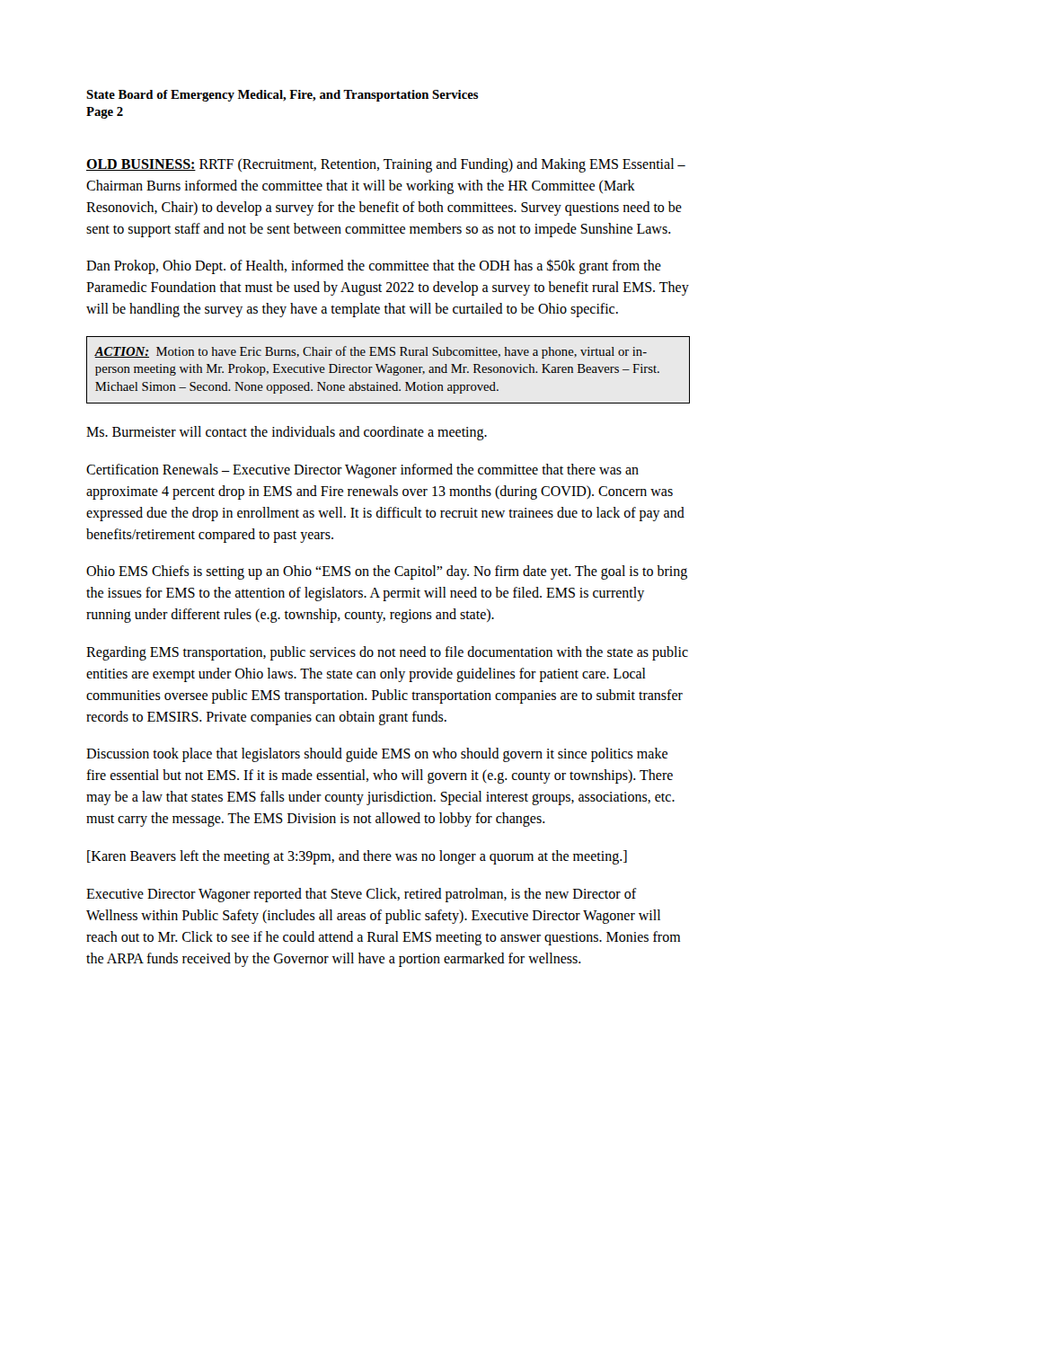State Board of Emergency Medical, Fire, and Transportation Services
Page 2
OLD BUSINESS: RRTF (Recruitment, Retention, Training and Funding) and Making EMS Essential – Chairman Burns informed the committee that it will be working with the HR Committee (Mark Resonovich, Chair) to develop a survey for the benefit of both committees. Survey questions need to be sent to support staff and not be sent between committee members so as not to impede Sunshine Laws.
Dan Prokop, Ohio Dept. of Health, informed the committee that the ODH has a $50k grant from the Paramedic Foundation that must be used by August 2022 to develop a survey to benefit rural EMS. They will be handling the survey as they have a template that will be curtailed to be Ohio specific.
ACTION: Motion to have Eric Burns, Chair of the EMS Rural Subcomittee, have a phone, virtual or in-person meeting with Mr. Prokop, Executive Director Wagoner, and Mr. Resonovich. Karen Beavers – First. Michael Simon – Second. None opposed. None abstained. Motion approved.
Ms. Burmeister will contact the individuals and coordinate a meeting.
Certification Renewals – Executive Director Wagoner informed the committee that there was an approximate 4 percent drop in EMS and Fire renewals over 13 months (during COVID). Concern was expressed due the drop in enrollment as well. It is difficult to recruit new trainees due to lack of pay and benefits/retirement compared to past years.
Ohio EMS Chiefs is setting up an Ohio “EMS on the Capitol” day. No firm date yet. The goal is to bring the issues for EMS to the attention of legislators. A permit will need to be filed. EMS is currently running under different rules (e.g. township, county, regions and state).
Regarding EMS transportation, public services do not need to file documentation with the state as public entities are exempt under Ohio laws. The state can only provide guidelines for patient care. Local communities oversee public EMS transportation. Public transportation companies are to submit transfer records to EMSIRS. Private companies can obtain grant funds.
Discussion took place that legislators should guide EMS on who should govern it since politics make fire essential but not EMS. If it is made essential, who will govern it (e.g. county or townships). There may be a law that states EMS falls under county jurisdiction. Special interest groups, associations, etc. must carry the message. The EMS Division is not allowed to lobby for changes.
[Karen Beavers left the meeting at 3:39pm, and there was no longer a quorum at the meeting.]
Executive Director Wagoner reported that Steve Click, retired patrolman, is the new Director of Wellness within Public Safety (includes all areas of public safety). Executive Director Wagoner will reach out to Mr. Click to see if he could attend a Rural EMS meeting to answer questions. Monies from the ARPA funds received by the Governor will have a portion earmarked for wellness.